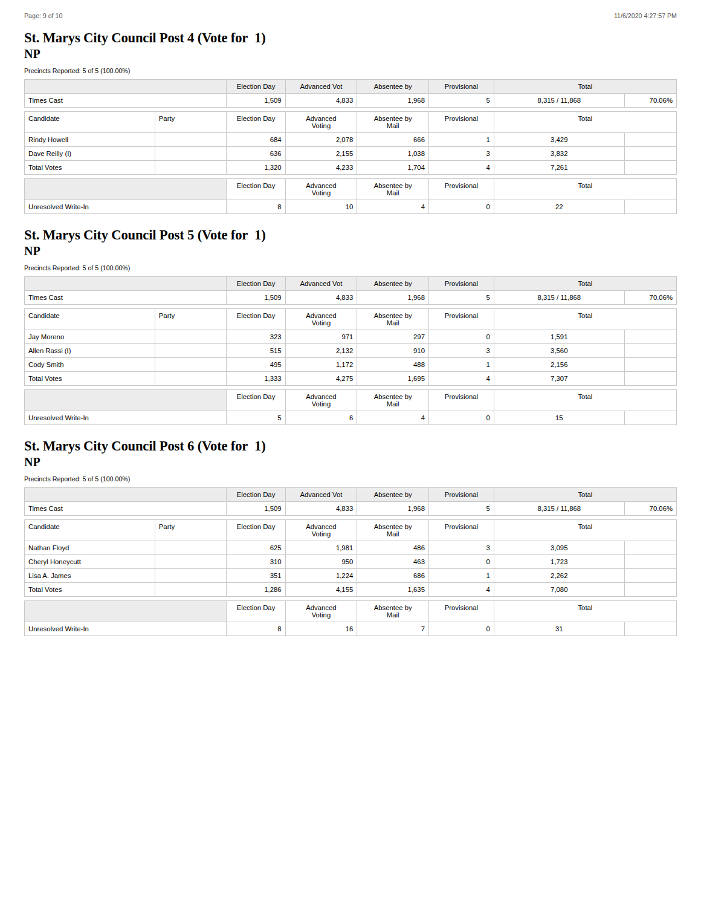Page: 9 of 10 11/6/2020 4:27:57 PM
St. Marys City Council Post 4 (Vote for 1)
NP
Precincts Reported: 5 of 5 (100.00%)
| | Election Day | Advanced Vot | Absentee by | Provisional | Total |
| --- | --- | --- | --- | --- | --- |
| Times Cast | 1,509 | 4,833 | 1,968 | 5 | 8,315 / 11,868 | 70.06% |
| Candidate | Party | Election Day | Advanced Voting | Absentee by Mail | Provisional | Total |
| Rindy Howell | | 684 | 2,078 | 666 | 1 | 3,429 | |
| Dave Reilly (I) | | 636 | 2,155 | 1,038 | 3 | 3,832 | |
| Total Votes | | 1,320 | 4,233 | 1,704 | 4 | 7,261 | |
| | Election Day | Advanced Voting | Absentee by Mail | Provisional | Total |
| Unresolved Write-In | 8 | 10 | 4 | 0 | 22 | |
St. Marys City Council Post 5 (Vote for 1)
NP
Precincts Reported: 5 of 5 (100.00%)
| | Election Day | Advanced Vot | Absentee by | Provisional | Total |
| --- | --- | --- | --- | --- | --- |
| Times Cast | 1,509 | 4,833 | 1,968 | 5 | 8,315 / 11,868 | 70.06% |
| Candidate | Party | Election Day | Advanced Voting | Absentee by Mail | Provisional | Total |
| Jay Moreno | | 323 | 971 | 297 | 0 | 1,591 | |
| Allen Rassi (I) | | 515 | 2,132 | 910 | 3 | 3,560 | |
| Cody Smith | | 495 | 1,172 | 488 | 1 | 2,156 | |
| Total Votes | | 1,333 | 4,275 | 1,695 | 4 | 7,307 | |
| | Election Day | Advanced Voting | Absentee by Mail | Provisional | Total |
| Unresolved Write-In | 5 | 6 | 4 | 0 | 15 | |
St. Marys City Council Post 6 (Vote for 1)
NP
Precincts Reported: 5 of 5 (100.00%)
| | Election Day | Advanced Vot | Absentee by | Provisional | Total |
| --- | --- | --- | --- | --- | --- |
| Times Cast | 1,509 | 4,833 | 1,968 | 5 | 8,315 / 11,868 | 70.06% |
| Candidate | Party | Election Day | Advanced Voting | Absentee by Mail | Provisional | Total |
| Nathan Floyd | | 625 | 1,981 | 486 | 3 | 3,095 | |
| Cheryl Honeycutt | | 310 | 950 | 463 | 0 | 1,723 | |
| Lisa A. James | | 351 | 1,224 | 686 | 1 | 2,262 | |
| Total Votes | | 1,286 | 4,155 | 1,635 | 4 | 7,080 | |
| | Election Day | Advanced Voting | Absentee by Mail | Provisional | Total |
| Unresolved Write-In | 8 | 16 | 7 | 0 | 31 | |